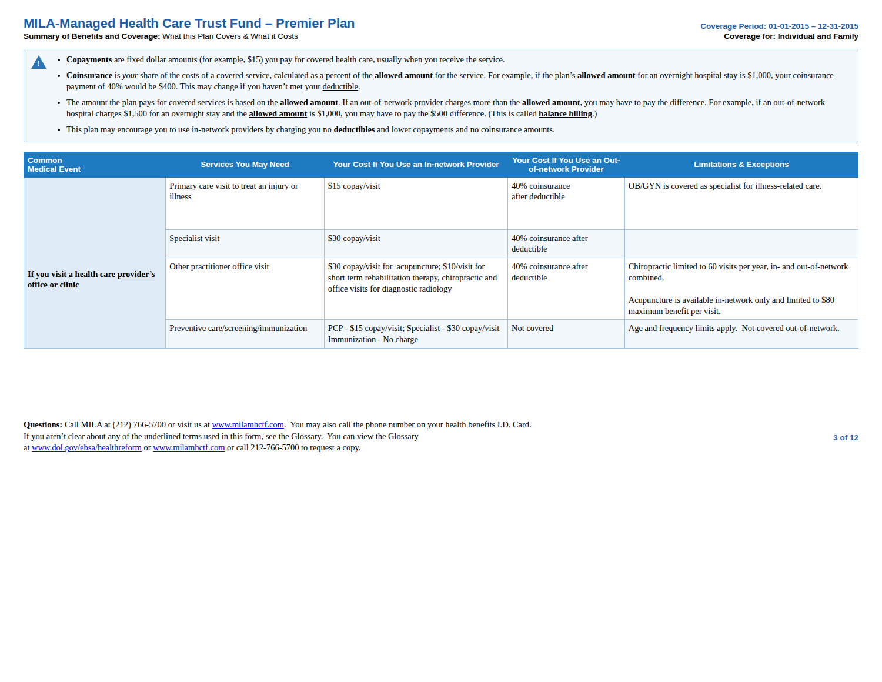MILA-Managed Health Care Trust Fund – Premier Plan
Coverage Period: 01-01-2015 – 12-31-2015
Summary of Benefits and Coverage: What this Plan Covers & What it Costs
Coverage for: Individual and Family
Copayments are fixed dollar amounts (for example, $15) you pay for covered health care, usually when you receive the service.
Coinsurance is your share of the costs of a covered service, calculated as a percent of the allowed amount for the service. For example, if the plan’s allowed amount for an overnight hospital stay is $1,000, your coinsurance payment of 40% would be $400. This may change if you haven’t met your deductible.
The amount the plan pays for covered services is based on the allowed amount. If an out-of-network provider charges more than the allowed amount, you may have to pay the difference. For example, if an out-of-network hospital charges $1,500 for an overnight stay and the allowed amount is $1,000, you may have to pay the $500 difference. (This is called balance billing.)
This plan may encourage you to use in-network providers by charging you no deductibles and lower copayments and no coinsurance amounts.
| Common Medical Event | Services You May Need | Your Cost If You Use an In-network Provider | Your Cost If You Use an Out-of-network Provider | Limitations & Exceptions |
| --- | --- | --- | --- | --- |
| If you visit a health care provider’s office or clinic | Primary care visit to treat an injury or illness | $15 copay/visit | 40% coinsurance after deductible | OB/GYN is covered as specialist for illness-related care. |
| Specialist visit | $30 copay/visit | 40% coinsurance after deductible | |
| Other practitioner office visit | $30 copay/visit for acupuncture; $10/visit for short term rehabilitation therapy, chiropractic and office visits for diagnostic radiology | 40% coinsurance after deductible | Chiropractic limited to 60 visits per year, in- and out-of-network combined. Acupuncture is available in-network only and limited to $80 maximum benefit per visit. |
| Preventive care/screening/immunization | PCP - $15 copay/visit; Specialist - $30 copay/visit Immunization - No charge | Not covered | Age and frequency limits apply. Not covered out-of-network. |
Questions: Call MILA at (212) 766-5700 or visit us at www.milamhctf.com. You may also call the phone number on your health benefits I.D. Card.
If you aren’t clear about any of the underlined terms used in this form, see the Glossary. You can view the Glossary
at www.dol.gov/ebsa/healthreform or www.milamhctf.com or call 212-766-5700 to request a copy.
3 of 12